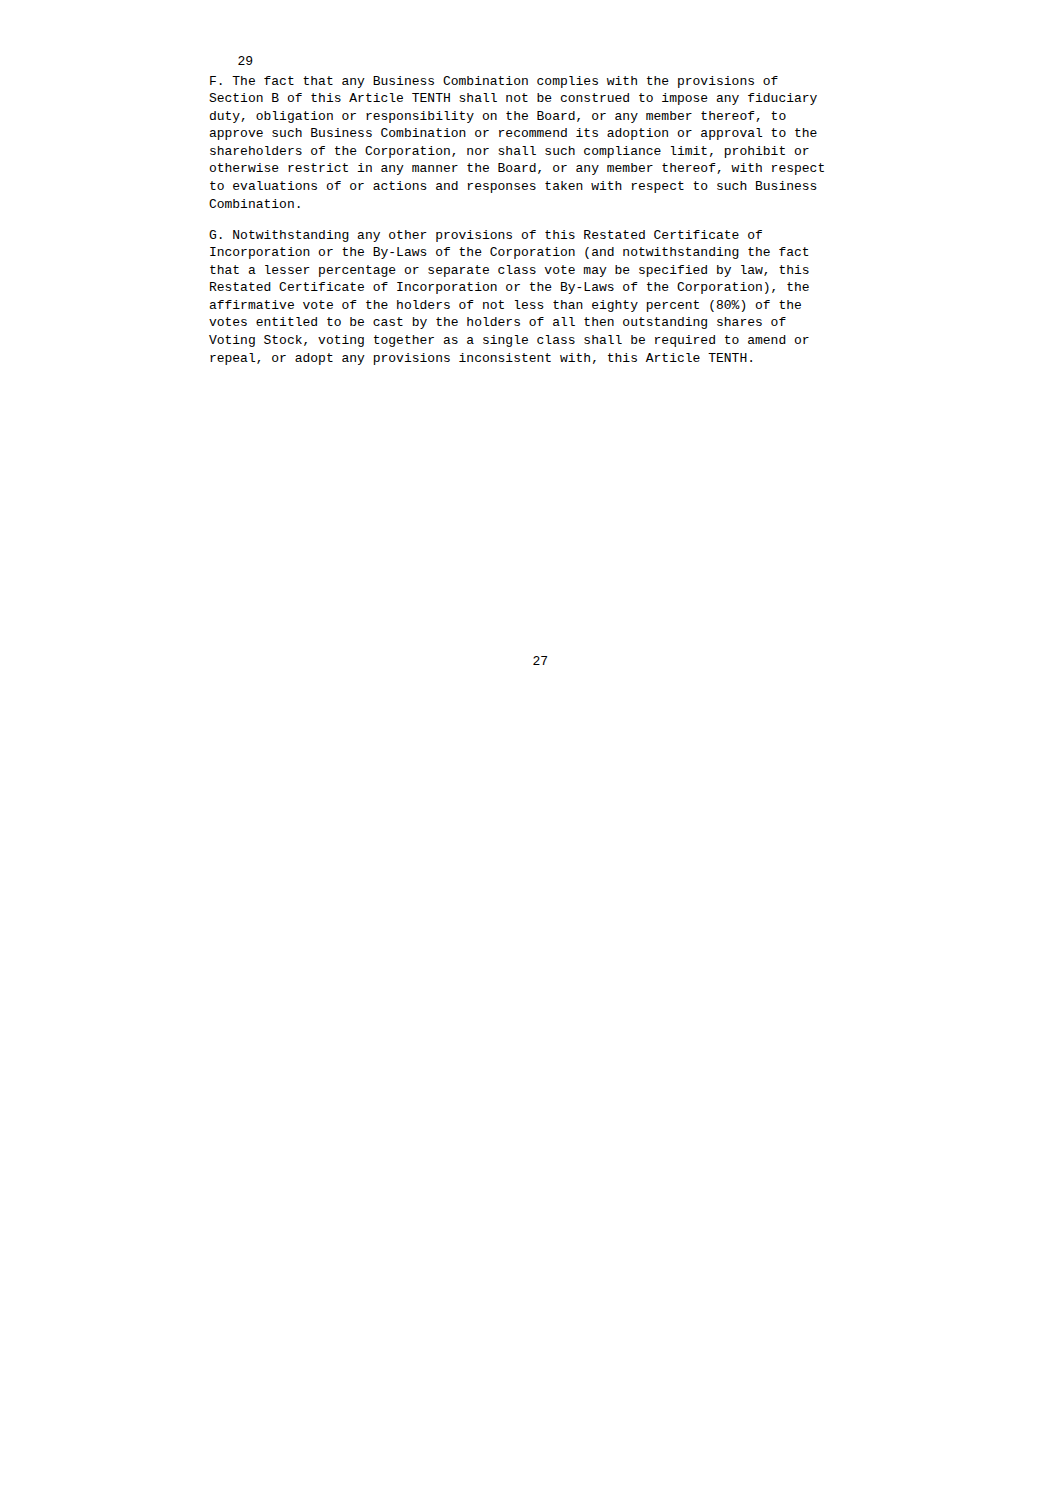29
F. The fact that any Business Combination complies with the provisions of Section B of this Article TENTH shall not be construed to impose any fiduciary duty, obligation or responsibility on the Board, or any member thereof, to approve such Business Combination or recommend its adoption or approval to the shareholders of the Corporation, nor shall such compliance limit, prohibit or otherwise restrict in any manner the Board, or any member thereof, with respect to evaluations of or actions and responses taken with respect to such Business Combination.
G. Notwithstanding any other provisions of this Restated Certificate of Incorporation or the By-Laws of the Corporation (and notwithstanding the fact that a lesser percentage or separate class vote may be specified by law, this Restated Certificate of Incorporation or the By-Laws of the Corporation), the affirmative vote of the holders of not less than eighty percent (80%) of the votes entitled to be cast by the holders of all then outstanding shares of Voting Stock, voting together as a single class shall be required to amend or repeal, or adopt any provisions inconsistent with, this Article TENTH.
27